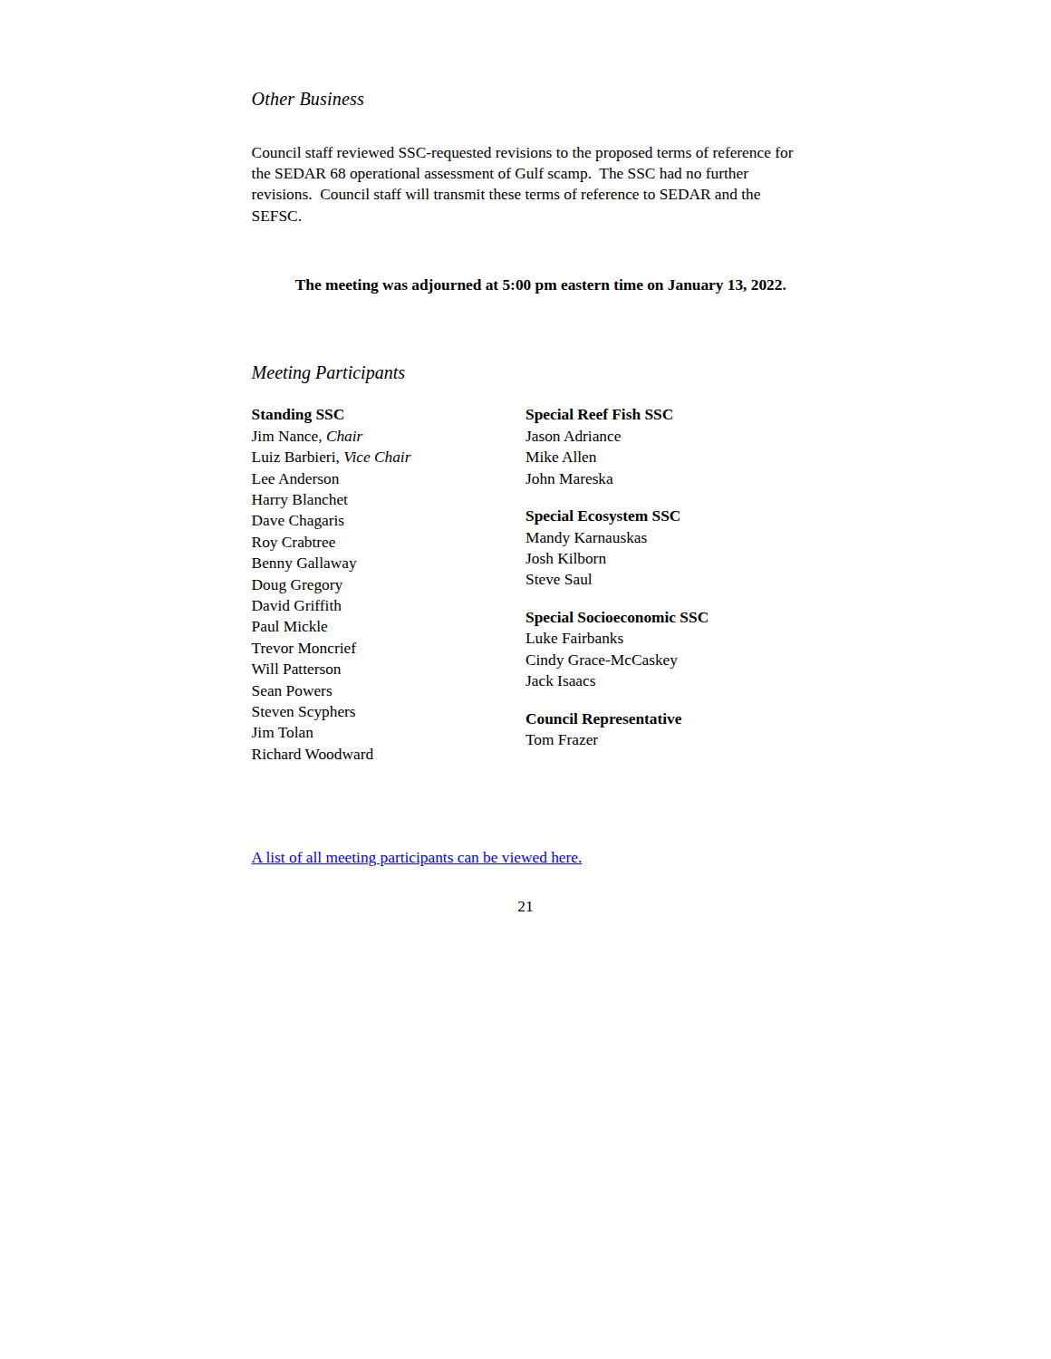Other Business
Council staff reviewed SSC-requested revisions to the proposed terms of reference for the SEDAR 68 operational assessment of Gulf scamp. The SSC had no further revisions. Council staff will transmit these terms of reference to SEDAR and the SEFSC.
The meeting was adjourned at 5:00 pm eastern time on January 13, 2022.
Meeting Participants
| Standing SSC Jim Nance, Chair Luiz Barbieri, Vice Chair Lee Anderson Harry Blanchet Dave Chagaris Roy Crabtree Benny Gallaway Doug Gregory David Griffith Paul Mickle Trevor Moncrief Will Patterson Sean Powers Steven Scyphers Jim Tolan Richard Woodward | Special Reef Fish SSC Jason Adriance Mike Allen John Mareska Special Ecosystem SSC Mandy Karnauskas Josh Kilborn Steve Saul Special Socioeconomic SSC Luke Fairbanks Cindy Grace-McCaskey Jack Isaacs Council Representative Tom Frazer |
A list of all meeting participants can be viewed here.
21